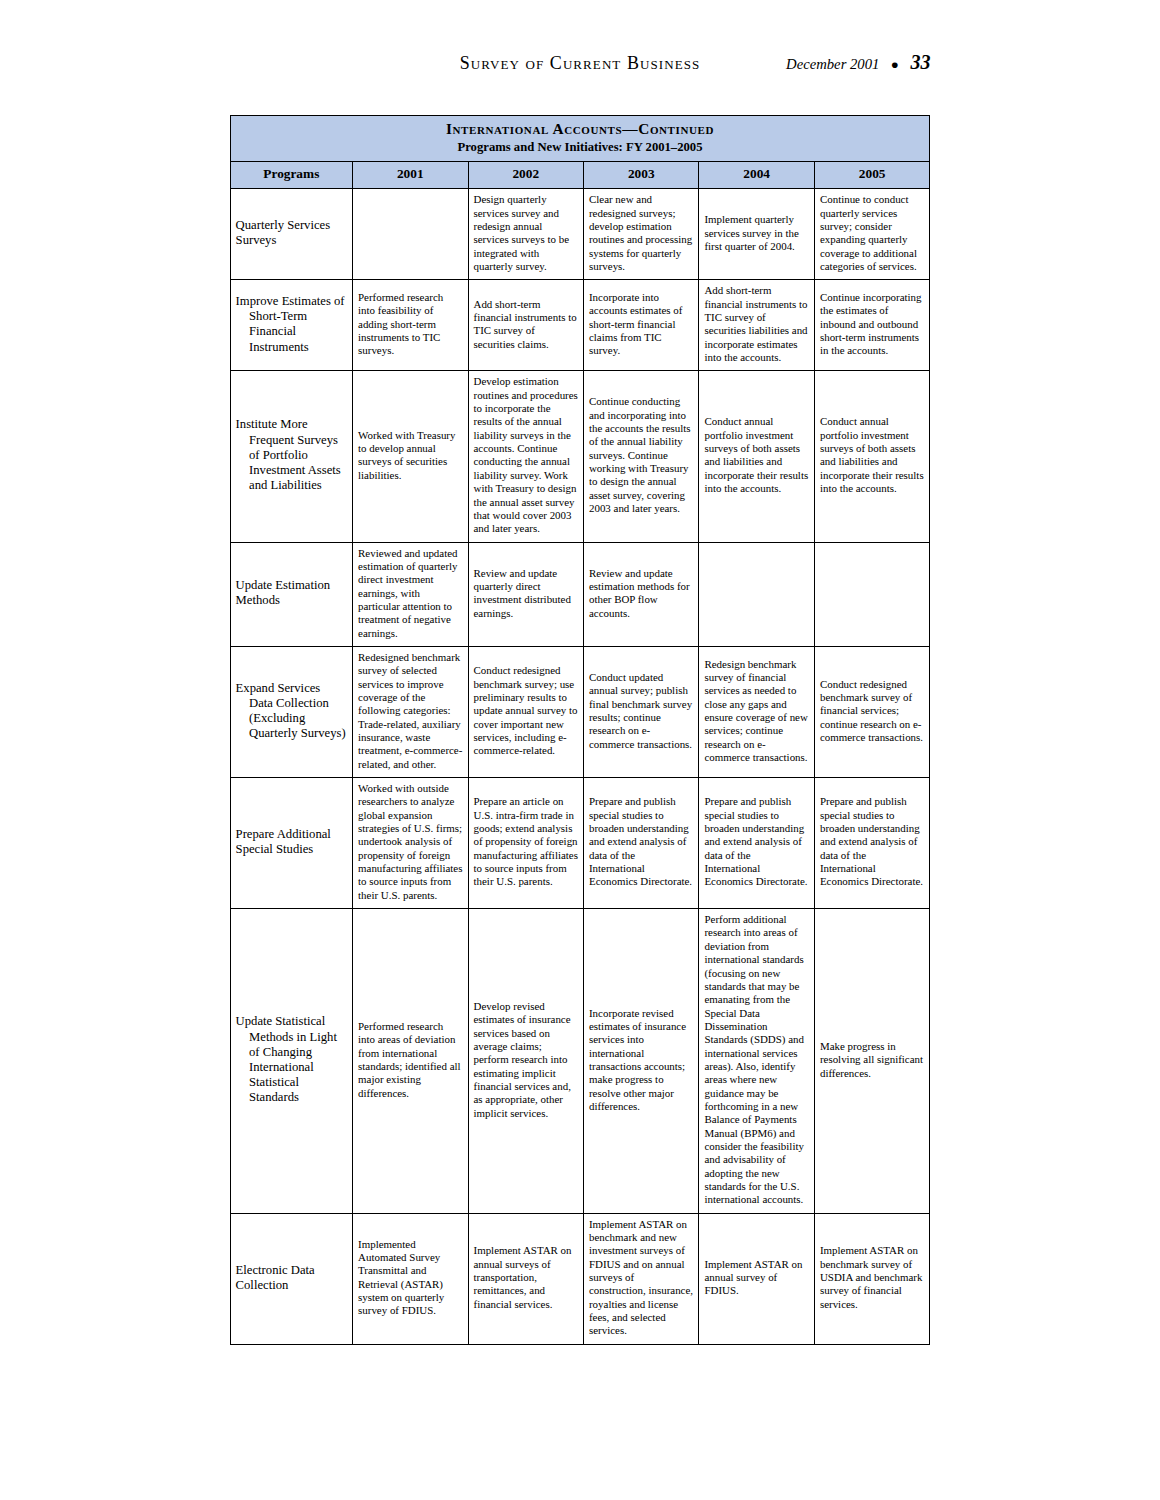Survey of Current Business
December 2001●33
| International Accounts—Continued Programs and New Initiatives: FY 2001–2005 |
| --- |
| Programs | 2001 | 2002 | 2003 | 2004 | 2005 |
| Quarterly Services Surveys | | Design quarterly services survey and redesign annual services surveys to be integrated with quarterly survey. | Clear new and redesigned surveys; develop estimation routines and processing systems for quarterly surveys. | Implement quarterly services survey in the first quarter of 2004. | Continue to conduct quarterly services survey; consider expanding quarterly coverage to additional categories of services. |
| Improve Estimates of Short-Term Financial Instruments | Performed research into feasibility of adding short-term instruments to TIC surveys. | Add short-term financial instruments to TIC survey of securities claims. | Incorporate into accounts estimates of short-term financial claims from TIC survey. | Add short-term financial instruments to TIC survey of securities liabilities and incorporate estimates into the accounts. | Continue incorporating the estimates of inbound and outbound short-term instruments in the accounts. |
| Institute More Frequent Surveys of Portfolio Investment Assets and Liabilities | Worked with Treasury to develop annual surveys of securities liabilities. | Develop estimation routines and procedures to incorporate the results of the annual liability surveys in the accounts. Continue conducting the annual liability survey. Work with Treasury to design the annual asset survey that would cover 2003 and later years. | Continue conducting and incorporating into the accounts the results of the annual liability surveys. Continue working with Treasury to design the annual asset survey, covering 2003 and later years. | Conduct annual portfolio investment surveys of both assets and liabilities and incorporate their results into the accounts. | Conduct annual portfolio investment surveys of both assets and liabilities and incorporate their results into the accounts. |
| Update Estimation Methods | Reviewed and updated estimation of quarterly direct investment earnings, with particular attention to treatment of negative earnings. | Review and update quarterly direct investment distributed earnings. | Review and update estimation methods for other BOP flow accounts. | | |
| Expand Services Data Collection (Excluding Quarterly Surveys) | Redesigned benchmark survey of selected services to improve coverage of the following categories: Trade-related, auxiliary insurance, waste treatment, e-commerce-related, and other. | Conduct redesigned benchmark survey; use preliminary results to update annual survey to cover important new services, including e-commerce-related. | Conduct updated annual survey; publish final benchmark survey results; continue research on e-commerce transactions. | Redesign benchmark survey of financial services as needed to close any gaps and ensure coverage of new services; continue research on e-commerce transactions. | Conduct redesigned benchmark survey of financial services; continue research on e-commerce transactions. |
| Prepare Additional Special Studies | Worked with outside researchers to analyze global expansion strategies of U.S. firms; undertook analysis of propensity of foreign manufacturing affiliates to source inputs from their U.S. parents. | Prepare an article on U.S. intra-firm trade in goods; extend analysis of propensity of foreign manufacturing affiliates to source inputs from their U.S. parents. | Prepare and publish special studies to broaden understanding and extend analysis of data of the International Economics Directorate. | Prepare and publish special studies to broaden understanding and extend analysis of data of the International Economics Directorate. | Prepare and publish special studies to broaden understanding and extend analysis of data of the International Economics Directorate. |
| Update Statistical Methods in Light of Changing International Statistical Standards | Performed research into areas of deviation from international standards; identified all major existing differences. | Develop revised estimates of insurance services based on average claims; perform research into estimating implicit financial services and, as appropriate, other implicit services. | Incorporate revised estimates of insurance services into international transactions accounts; make progress to resolve other major differences. | Perform additional research into areas of deviation from international standards (focusing on new standards that may be emanating from the Special Data Dissemination Standards (SDDS) and international services areas). Also, identify areas where new guidance may be forthcoming in a new Balance of Payments Manual (BPM6) and consider the feasibility and advisability of adopting the new standards for the U.S. international accounts. | Make progress in resolving all significant differences. |
| Electronic Data Collection | Implemented Automated Survey Transmittal and Retrieval (ASTAR) system on quarterly survey of FDIUS. | Implement ASTAR on annual surveys of transportation, remittances, and financial services. | Implement ASTAR on benchmark and new investment surveys of FDIUS and on annual surveys of construction, insurance, royalties and license fees, and selected services. | Implement ASTAR on annual survey of FDIUS. | Implement ASTAR on benchmark survey of USDIA and benchmark survey of financial services. |